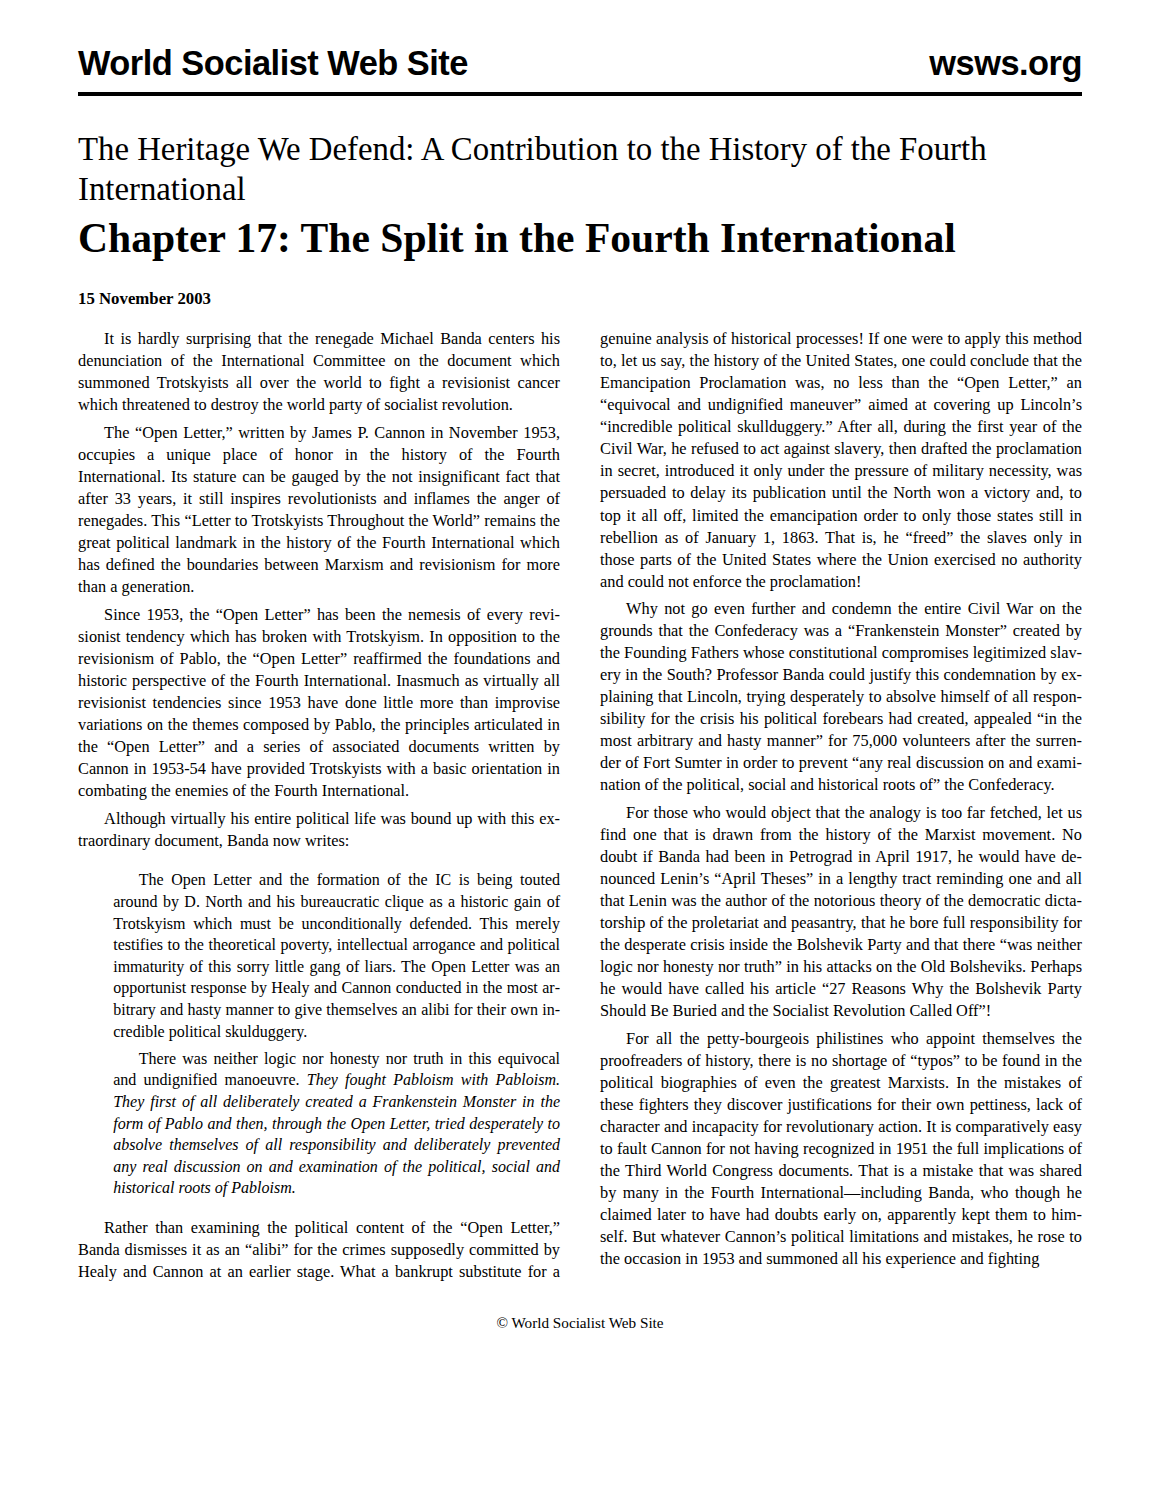World Socialist Web Site
wsws.org
The Heritage We Defend: A Contribution to the History of the Fourth International
Chapter 17: The Split in the Fourth International
15 November 2003
It is hardly surprising that the renegade Michael Banda centers his denunciation of the International Committee on the document which summoned Trotskyists all over the world to fight a revisionist cancer which threatened to destroy the world party of socialist revolution.
The “Open Letter,” written by James P. Cannon in November 1953, occupies a unique place of honor in the history of the Fourth International. Its stature can be gauged by the not insignificant fact that after 33 years, it still inspires revolutionists and inflames the anger of renegades. This “Letter to Trotskyists Throughout the World” remains the great political landmark in the history of the Fourth International which has defined the boundaries between Marxism and revisionism for more than a generation.
Since 1953, the “Open Letter” has been the nemesis of every revisionist tendency which has broken with Trotskyism. In opposition to the revisionism of Pablo, the “Open Letter” reaffirmed the foundations and historic perspective of the Fourth International. Inasmuch as virtually all revisionist tendencies since 1953 have done little more than improvise variations on the themes composed by Pablo, the principles articulated in the “Open Letter” and a series of associated documents written by Cannon in 1953-54 have provided Trotskyists with a basic orientation in combating the enemies of the Fourth International.
Although virtually his entire political life was bound up with this extraordinary document, Banda now writes:
The Open Letter and the formation of the IC is being touted around by D. North and his bureaucratic clique as a historic gain of Trotskyism which must be unconditionally defended. This merely testifies to the theoretical poverty, intellectual arrogance and political immaturity of this sorry little gang of liars. The Open Letter was an opportunist response by Healy and Cannon conducted in the most arbitrary and hasty manner to give themselves an alibi for their own incredible political skulduggery.
There was neither logic nor honesty nor truth in this equivocal and undignified manoeuvre. They fought Pabloism with Pabloism. They first of all deliberately created a Frankenstein Monster in the form of Pablo and then, through the Open Letter, tried desperately to absolve themselves of all responsibility and deliberately prevented any real discussion on and examination of the political, social and historical roots of Pabloism.
Rather than examining the political content of the “Open Letter,” Banda dismisses it as an “alibi” for the crimes supposedly committed by Healy and Cannon at an earlier stage. What a bankrupt substitute for a genuine analysis of historical processes! If one were to apply this method to, let us say, the history of the United States, one could conclude that the Emancipation Proclamation was, no less than the “Open Letter,” an “equivocal and undignified maneuver” aimed at covering up Lincoln’s “incredible political skullduggery.” After all, during the first year of the Civil War, he refused to act against slavery, then drafted the proclamation in secret, introduced it only under the pressure of military necessity, was persuaded to delay its publication until the North won a victory and, to top it all off, limited the emancipation order to only those states still in rebellion as of January 1, 1863. That is, he “freed” the slaves only in those parts of the United States where the Union exercised no authority and could not enforce the proclamation!
Why not go even further and condemn the entire Civil War on the grounds that the Confederacy was a “Frankenstein Monster” created by the Founding Fathers whose constitutional compromises legitimized slavery in the South? Professor Banda could justify this condemnation by explaining that Lincoln, trying desperately to absolve himself of all responsibility for the crisis his political forebears had created, appealed “in the most arbitrary and hasty manner” for 75,000 volunteers after the surrender of Fort Sumter in order to prevent “any real discussion on and examination of the political, social and historical roots of” the Confederacy.
For those who would object that the analogy is too far fetched, let us find one that is drawn from the history of the Marxist movement. No doubt if Banda had been in Petrograd in April 1917, he would have denounced Lenin’s “April Theses” in a lengthy tract reminding one and all that Lenin was the author of the notorious theory of the democratic dictatorship of the proletariat and peasantry, that he bore full responsibility for the desperate crisis inside the Bolshevik Party and that there “was neither logic nor honesty nor truth” in his attacks on the Old Bolsheviks. Perhaps he would have called his article “27 Reasons Why the Bolshevik Party Should Be Buried and the Socialist Revolution Called Off”!
For all the petty-bourgeois philistines who appoint themselves the proofreaders of history, there is no shortage of “typos” to be found in the political biographies of even the greatest Marxists. In the mistakes of these fighters they discover justifications for their own pettiness, lack of character and incapacity for revolutionary action. It is comparatively easy to fault Cannon for not having recognized in 1951 the full implications of the Third World Congress documents. That is a mistake that was shared by many in the Fourth International—including Banda, who though he claimed later to have had doubts early on, apparently kept them to himself. But whatever Cannon’s political limitations and mistakes, he rose to the occasion in 1953 and summoned all his experience and fighting
© World Socialist Web Site